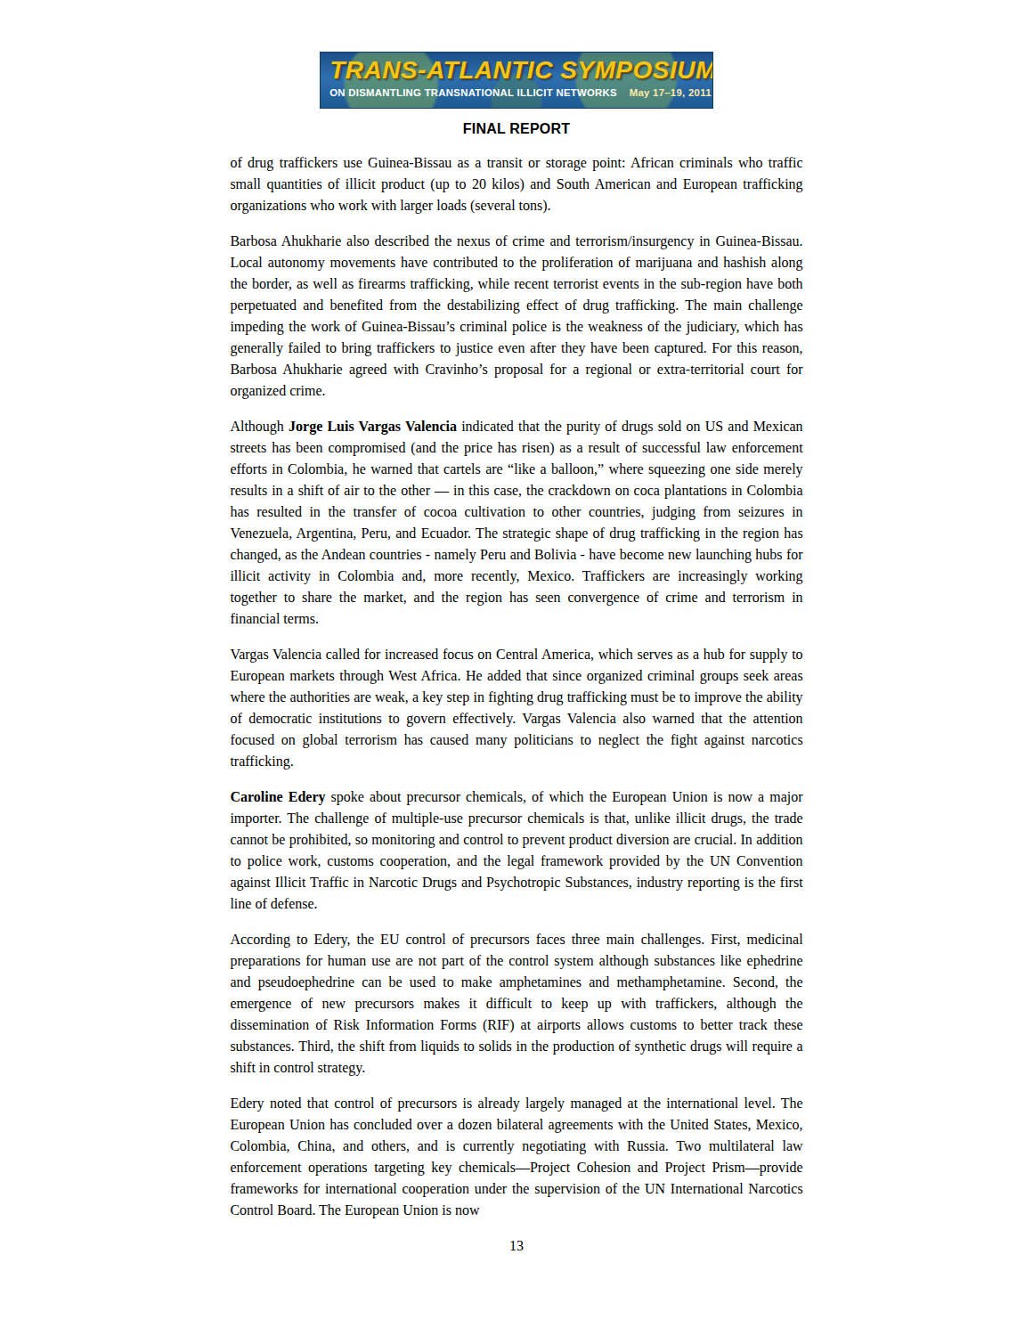TRANS-ATLANTIC SYMPOSIUM
ON DISMANTLING TRANSNATIONAL ILLICIT NETWORKS May 17–19, 2011 • Lisbon, Portugal
FINAL REPORT
of drug traffickers use Guinea-Bissau as a transit or storage point: African criminals who traffic small quantities of illicit product (up to 20 kilos) and South American and European trafficking organizations who work with larger loads (several tons).
Barbosa Ahukharie also described the nexus of crime and terrorism/insurgency in Guinea-Bissau. Local autonomy movements have contributed to the proliferation of marijuana and hashish along the border, as well as firearms trafficking, while recent terrorist events in the sub-region have both perpetuated and benefited from the destabilizing effect of drug trafficking. The main challenge impeding the work of Guinea-Bissau’s criminal police is the weakness of the judiciary, which has generally failed to bring traffickers to justice even after they have been captured. For this reason, Barbosa Ahukharie agreed with Cravinho’s proposal for a regional or extra-territorial court for organized crime.
Although Jorge Luis Vargas Valencia indicated that the purity of drugs sold on US and Mexican streets has been compromised (and the price has risen) as a result of successful law enforcement efforts in Colombia, he warned that cartels are “like a balloon,” where squeezing one side merely results in a shift of air to the other — in this case, the crackdown on coca plantations in Colombia has resulted in the transfer of cocoa cultivation to other countries, judging from seizures in Venezuela, Argentina, Peru, and Ecuador. The strategic shape of drug trafficking in the region has changed, as the Andean countries - namely Peru and Bolivia - have become new launching hubs for illicit activity in Colombia and, more recently, Mexico. Traffickers are increasingly working together to share the market, and the region has seen convergence of crime and terrorism in financial terms.
Vargas Valencia called for increased focus on Central America, which serves as a hub for supply to European markets through West Africa. He added that since organized criminal groups seek areas where the authorities are weak, a key step in fighting drug trafficking must be to improve the ability of democratic institutions to govern effectively. Vargas Valencia also warned that the attention focused on global terrorism has caused many politicians to neglect the fight against narcotics trafficking.
Caroline Edery spoke about precursor chemicals, of which the European Union is now a major importer. The challenge of multiple-use precursor chemicals is that, unlike illicit drugs, the trade cannot be prohibited, so monitoring and control to prevent product diversion are crucial. In addition to police work, customs cooperation, and the legal framework provided by the UN Convention against Illicit Traffic in Narcotic Drugs and Psychotropic Substances, industry reporting is the first line of defense.
According to Edery, the EU control of precursors faces three main challenges. First, medicinal preparations for human use are not part of the control system although substances like ephedrine and pseudoephedrine can be used to make amphetamines and methamphetamine. Second, the emergence of new precursors makes it difficult to keep up with traffickers, although the dissemination of Risk Information Forms (RIF) at airports allows customs to better track these substances. Third, the shift from liquids to solids in the production of synthetic drugs will require a shift in control strategy.
Edery noted that control of precursors is already largely managed at the international level. The European Union has concluded over a dozen bilateral agreements with the United States, Mexico, Colombia, China, and others, and is currently negotiating with Russia. Two multilateral law enforcement operations targeting key chemicals—Project Cohesion and Project Prism—provide frameworks for international cooperation under the supervision of the UN International Narcotics Control Board. The European Union is now
13